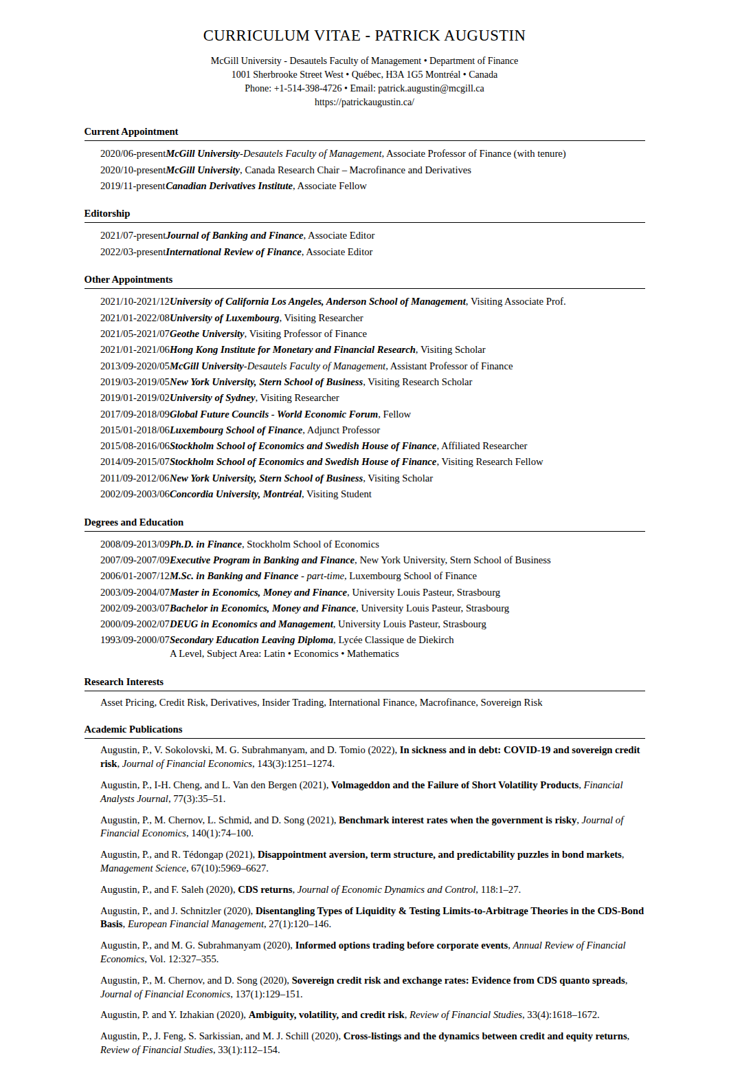CURRICULUM VITAE - PATRICK AUGUSTIN
McGill University - Desautels Faculty of Management • Department of Finance
1001 Sherbrooke Street West • Québec, H3A 1G5 Montréal • Canada
Phone: +1-514-398-4726 • Email: patrick.augustin@mcgill.ca
https://patrickaugustin.ca/
Current Appointment
| 2020/06-present | McGill University -Desautels Faculty of Management, Associate Professor of Finance (with tenure) |
| 2020/10-present | McGill University , Canada Research Chair – Macrofinance and Derivatives |
| 2019/11-present | Canadian Derivatives Institute , Associate Fellow |
Editorship
| 2021/07-present | Journal of Banking and Finance , Associate Editor |
| 2022/03-present | International Review of Finance , Associate Editor |
Other Appointments
| 2021/10-2021/12 | University of California Los Angeles, Anderson School of Management , Visiting Associate Prof. |
| 2021/01-2022/08 | University of Luxembourg , Visiting Researcher |
| 2021/05-2021/07 | Geothe University , Visiting Professor of Finance |
| 2021/01-2021/06 | Hong Kong Institute for Monetary and Financial Research , Visiting Scholar |
| 2013/09-2020/05 | McGill University -Desautels Faculty of Management, Assistant Professor of Finance |
| 2019/03-2019/05 | New York University, Stern School of Business , Visiting Research Scholar |
| 2019/01-2019/02 | University of Sydney , Visiting Researcher |
| 2017/09-2018/09 | Global Future Councils - World Economic Forum , Fellow |
| 2015/01-2018/06 | Luxembourg School of Finance , Adjunct Professor |
| 2015/08-2016/06 | Stockholm School of Economics and Swedish House of Finance , Affiliated Researcher |
| 2014/09-2015/07 | Stockholm School of Economics and Swedish House of Finance , Visiting Research Fellow |
| 2011/09-2012/06 | New York University, Stern School of Business , Visiting Scholar |
| 2002/09-2003/06 | Concordia University, Montréal , Visiting Student |
Degrees and Education
| 2008/09-2013/09 | Ph.D. in Finance , Stockholm School of Economics |
| 2007/09-2007/09 | Executive Program in Banking and Finance , New York University, Stern School of Business |
| 2006/01-2007/12 | M.Sc. in Banking and Finance - part-time, Luxembourg School of Finance |
| 2003/09-2004/07 | Master in Economics, Money and Finance , University Louis Pasteur, Strasbourg |
| 2002/09-2003/07 | Bachelor in Economics, Money and Finance , University Louis Pasteur, Strasbourg |
| 2000/09-2002/07 | DEUG in Economics and Management , University Louis Pasteur, Strasbourg |
| 1993/09-2000/07 | Secondary Education Leaving Diploma , Lycée Classique de Diekirch A Level, Subject Area: Latin • Economics • Mathematics |
Research Interests
Asset Pricing, Credit Risk, Derivatives, Insider Trading, International Finance, Macrofinance, Sovereign Risk
Academic Publications
Augustin, P., V. Sokolovski, M. G. Subrahmanyam, and D. Tomio (2022), In sickness and in debt: COVID-19 and sovereign credit risk, Journal of Financial Economics, 143(3):1251–1274.
Augustin, P., I-H. Cheng, and L. Van den Bergen (2021), Volmageddon and the Failure of Short Volatility Products, Financial Analysts Journal, 77(3):35–51.
Augustin, P., M. Chernov, L. Schmid, and D. Song (2021), Benchmark interest rates when the government is risky, Journal of Financial Economics, 140(1):74–100.
Augustin, P., and R. Tédongap (2021), Disappointment aversion, term structure, and predictability puzzles in bond markets, Management Science, 67(10):5969–6627.
Augustin, P., and F. Saleh (2020), CDS returns, Journal of Economic Dynamics and Control, 118:1–27.
Augustin, P., and J. Schnitzler (2020), Disentangling Types of Liquidity & Testing Limits-to-Arbitrage Theories in the CDS-Bond Basis, European Financial Management, 27(1):120–146.
Augustin, P., and M. G. Subrahmanyam (2020), Informed options trading before corporate events, Annual Review of Financial Economics, Vol. 12:327–355.
Augustin, P., M. Chernov, and D. Song (2020), Sovereign credit risk and exchange rates: Evidence from CDS quanto spreads, Journal of Financial Economics, 137(1):129–151.
Augustin, P. and Y. Izhakian (2020), Ambiguity, volatility, and credit risk, Review of Financial Studies, 33(4):1618–1672.
Augustin, P., J. Feng, S. Sarkissian, and M. J. Schill (2020), Cross-listings and the dynamics between credit and equity returns, Review of Financial Studies, 33(1):112–154.